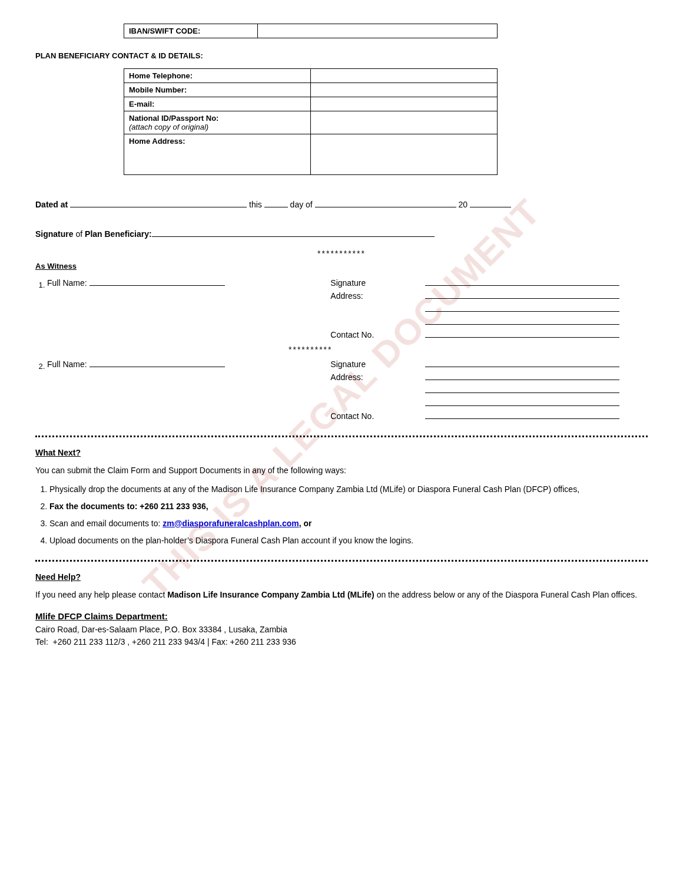THIS IS A LEGAL DOCUMENT
| IBAN/SWIFT CODE: | |
PLAN BENEFICIARY CONTACT & ID DETAILS:
| Home Telephone: | |
| Mobile Number: | |
| E-mail: | |
| National ID/Passport No: (attach copy of original) | |
| Home Address: | |
Dated at this day of 20
Signature of Plan Beneficiary:
***********
As Witness
| Full Name: | Signature | |
| | Address: | |
| | Contact No. | |
**********
| Full Name: | Signature | |
| | Address: | |
| | Contact No. | |
What Next?
You can submit the Claim Form and Support Documents in any of the following ways:
Physically drop the documents at any of the Madison Life Insurance Company Zambia Ltd (MLife) or Diaspora Funeral Cash Plan (DFCP) offices,
Fax the documents to: +260 211 233 936,
Scan and email documents to: zm@diasporafuneralcashplan.com, or
Upload documents on the plan-holder’s Diaspora Funeral Cash Plan account if you know the logins.
Need Help?
If you need any help please contact Madison Life Insurance Company Zambia Ltd (MLife) on the address below or any of the Diaspora Funeral Cash Plan offices.
Mlife DFCP Claims Department:
Cairo Road, Dar-es-Salaam Place, P.O. Box 33384 , Lusaka, Zambia
Tel: +260 211 233 112/3 , +260 211 233 943/4 | Fax: +260 211 233 936